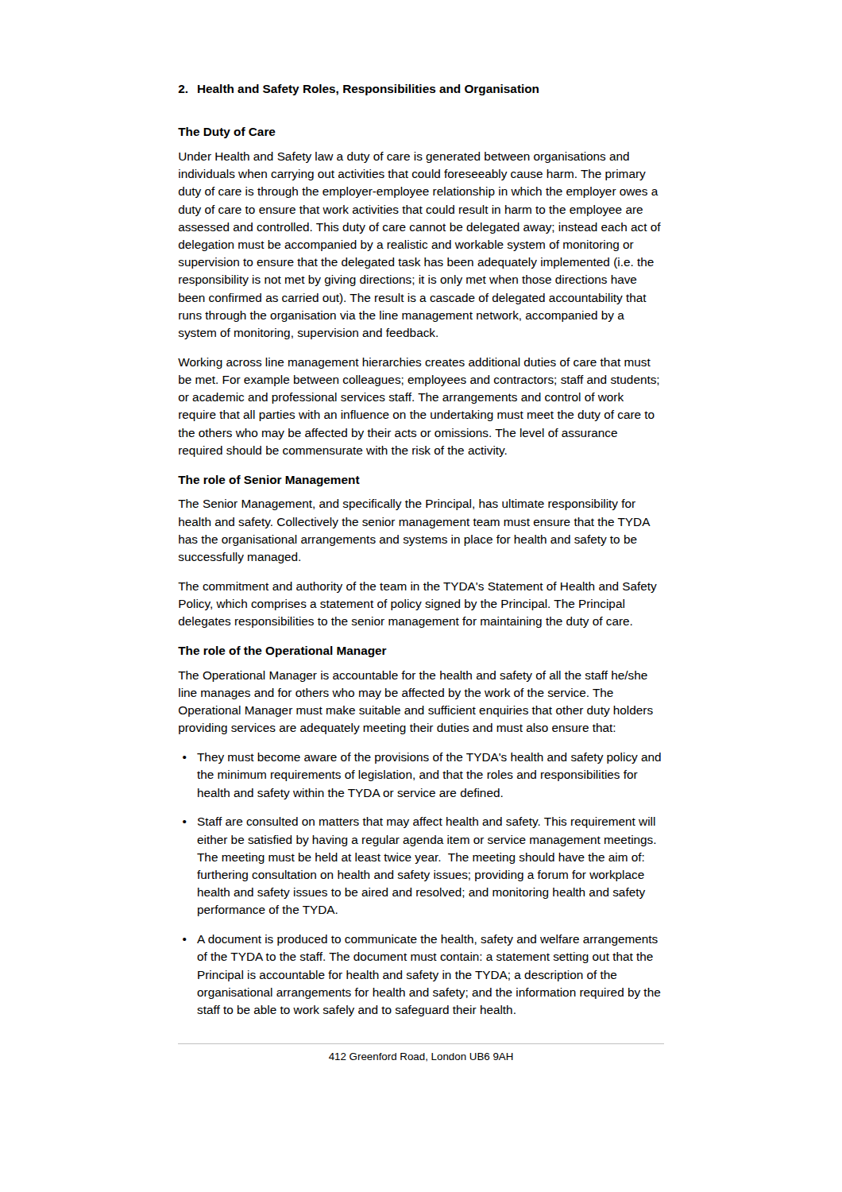2. Health and Safety Roles, Responsibilities and Organisation
The Duty of Care
Under Health and Safety law a duty of care is generated between organisations and individuals when carrying out activities that could foreseeably cause harm. The primary duty of care is through the employer-employee relationship in which the employer owes a duty of care to ensure that work activities that could result in harm to the employee are assessed and controlled. This duty of care cannot be delegated away; instead each act of delegation must be accompanied by a realistic and workable system of monitoring or supervision to ensure that the delegated task has been adequately implemented (i.e. the responsibility is not met by giving directions; it is only met when those directions have been confirmed as carried out). The result is a cascade of delegated accountability that runs through the organisation via the line management network, accompanied by a system of monitoring, supervision and feedback.
Working across line management hierarchies creates additional duties of care that must be met. For example between colleagues; employees and contractors; staff and students; or academic and professional services staff. The arrangements and control of work require that all parties with an influence on the undertaking must meet the duty of care to the others who may be affected by their acts or omissions. The level of assurance required should be commensurate with the risk of the activity.
The role of Senior Management
The Senior Management, and specifically the Principal, has ultimate responsibility for health and safety. Collectively the senior management team must ensure that the TYDA has the organisational arrangements and systems in place for health and safety to be successfully managed.
The commitment and authority of the team in the TYDA's Statement of Health and Safety Policy, which comprises a statement of policy signed by the Principal. The Principal delegates responsibilities to the senior management for maintaining the duty of care.
The role of the Operational Manager
The Operational Manager is accountable for the health and safety of all the staff he/she line manages and for others who may be affected by the work of the service. The Operational Manager must make suitable and sufficient enquiries that other duty holders providing services are adequately meeting their duties and must also ensure that:
They must become aware of the provisions of the TYDA's health and safety policy and the minimum requirements of legislation, and that the roles and responsibilities for health and safety within the TYDA or service are defined.
Staff are consulted on matters that may affect health and safety. This requirement will either be satisfied by having a regular agenda item or service management meetings. The meeting must be held at least twice year. The meeting should have the aim of: furthering consultation on health and safety issues; providing a forum for workplace health and safety issues to be aired and resolved; and monitoring health and safety performance of the TYDA.
A document is produced to communicate the health, safety and welfare arrangements of the TYDA to the staff. The document must contain: a statement setting out that the Principal is accountable for health and safety in the TYDA; a description of the organisational arrangements for health and safety; and the information required by the staff to be able to work safely and to safeguard their health.
412 Greenford Road, London UB6 9AH